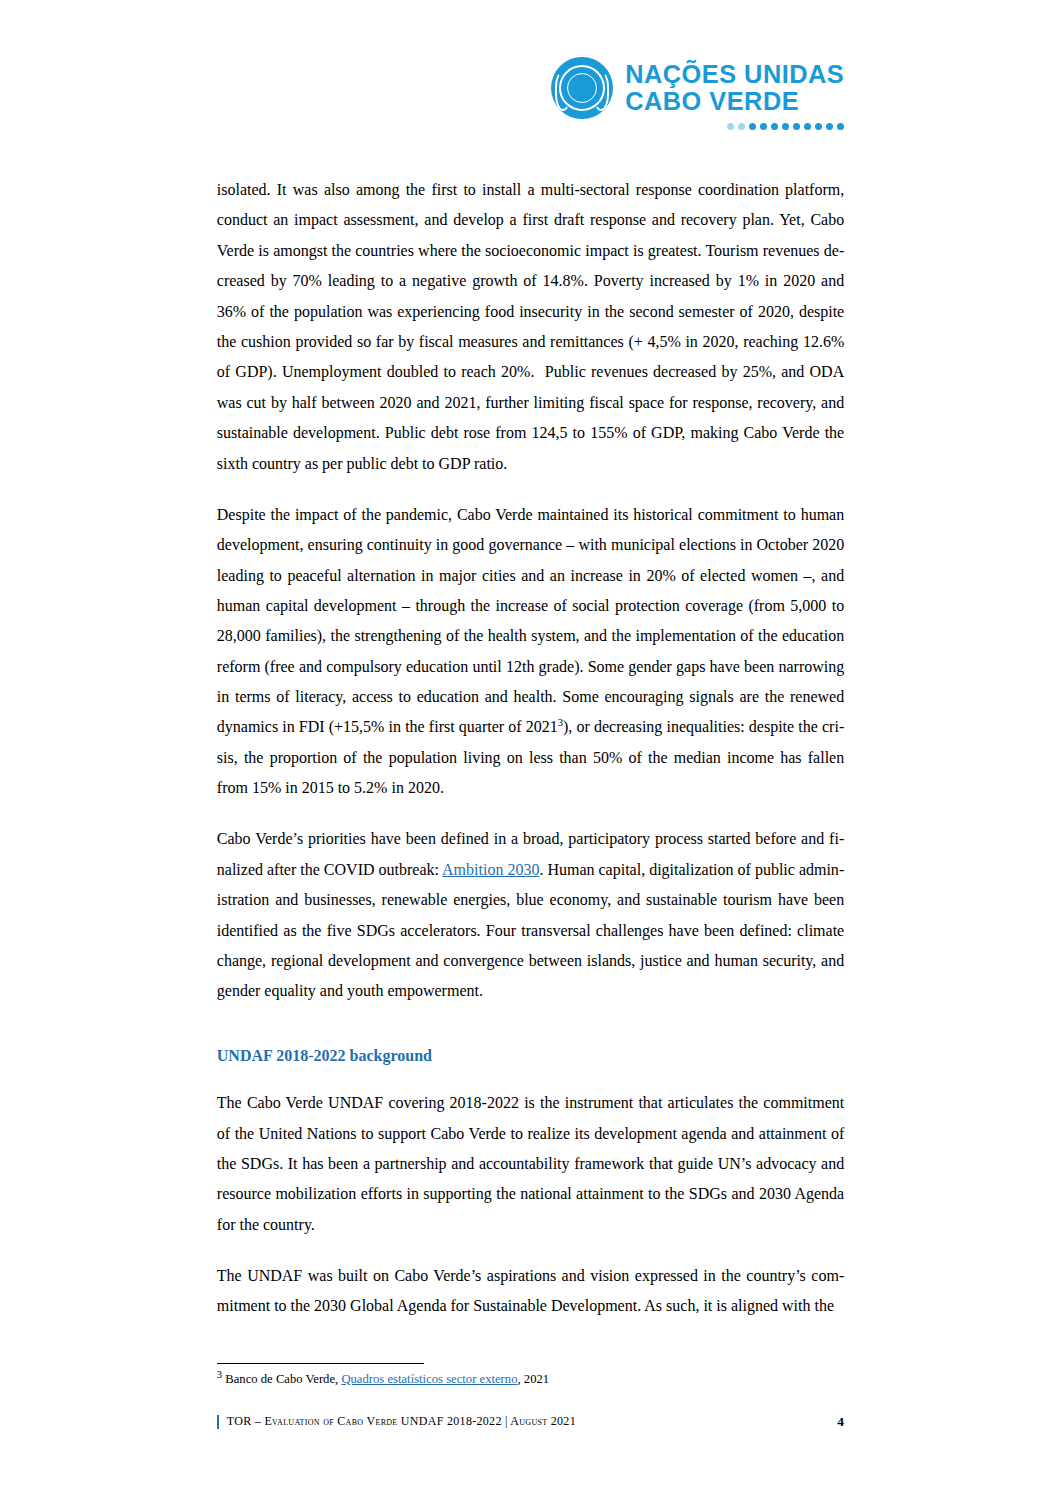NAÇÕES UNIDAS CABO VERDE
isolated. It was also among the first to install a multi-sectoral response coordination platform, conduct an impact assessment, and develop a first draft response and recovery plan. Yet, Cabo Verde is amongst the countries where the socioeconomic impact is greatest. Tourism revenues decreased by 70% leading to a negative growth of 14.8%. Poverty increased by 1% in 2020 and 36% of the population was experiencing food insecurity in the second semester of 2020, despite the cushion provided so far by fiscal measures and remittances (+ 4,5% in 2020, reaching 12.6% of GDP). Unemployment doubled to reach 20%. Public revenues decreased by 25%, and ODA was cut by half between 2020 and 2021, further limiting fiscal space for response, recovery, and sustainable development. Public debt rose from 124,5 to 155% of GDP, making Cabo Verde the sixth country as per public debt to GDP ratio.
Despite the impact of the pandemic, Cabo Verde maintained its historical commitment to human development, ensuring continuity in good governance – with municipal elections in October 2020 leading to peaceful alternation in major cities and an increase in 20% of elected women –, and human capital development – through the increase of social protection coverage (from 5,000 to 28,000 families), the strengthening of the health system, and the implementation of the education reform (free and compulsory education until 12th grade). Some gender gaps have been narrowing in terms of literacy, access to education and health. Some encouraging signals are the renewed dynamics in FDI (+15,5% in the first quarter of 20213), or decreasing inequalities: despite the crisis, the proportion of the population living on less than 50% of the median income has fallen from 15% in 2015 to 5.2% in 2020.
Cabo Verde’s priorities have been defined in a broad, participatory process started before and finalized after the COVID outbreak: Ambition 2030. Human capital, digitalization of public administration and businesses, renewable energies, blue economy, and sustainable tourism have been identified as the five SDGs accelerators. Four transversal challenges have been defined: climate change, regional development and convergence between islands, justice and human security, and gender equality and youth empowerment.
UNDAF 2018-2022 background
The Cabo Verde UNDAF covering 2018-2022 is the instrument that articulates the commitment of the United Nations to support Cabo Verde to realize its development agenda and attainment of the SDGs. It has been a partnership and accountability framework that guide UN’s advocacy and resource mobilization efforts in supporting the national attainment to the SDGs and 2030 Agenda for the country.
The UNDAF was built on Cabo Verde’s aspirations and vision expressed in the country’s commitment to the 2030 Global Agenda for Sustainable Development. As such, it is aligned with the
3 Banco de Cabo Verde, Quadros estatísticos sector externo, 2021
TOR – Evaluation of Cabo Verde UNDAF 2018-2022 | August 2021 4